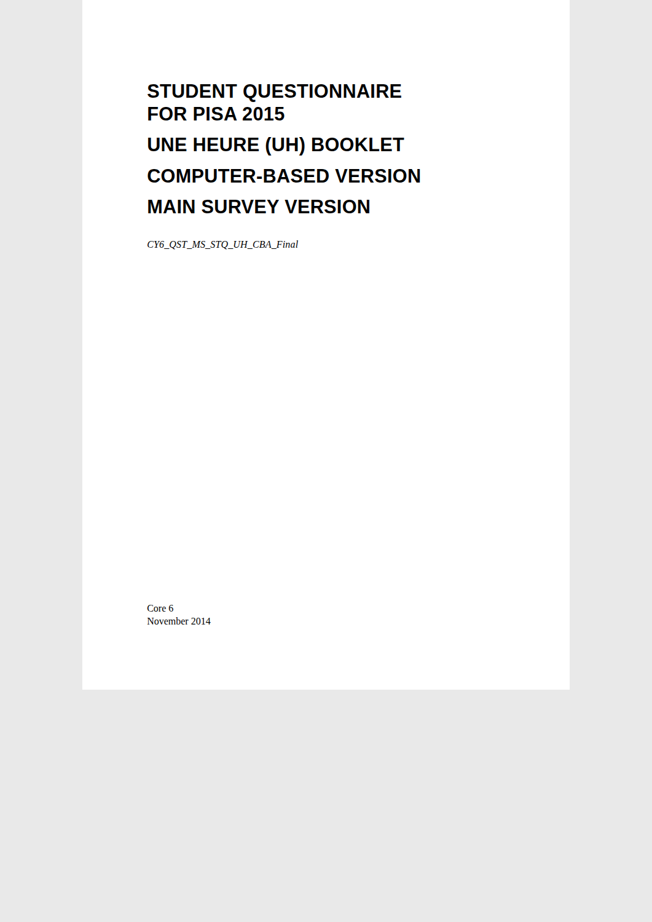STUDENT QUESTIONNAIRE FOR PISA 2015 UNE HEURE (UH) BOOKLET COMPUTER-BASED VERSION MAIN SURVEY VERSION
CY6_QST_MS_STQ_UH_CBA_Final
Core 6
November 2014